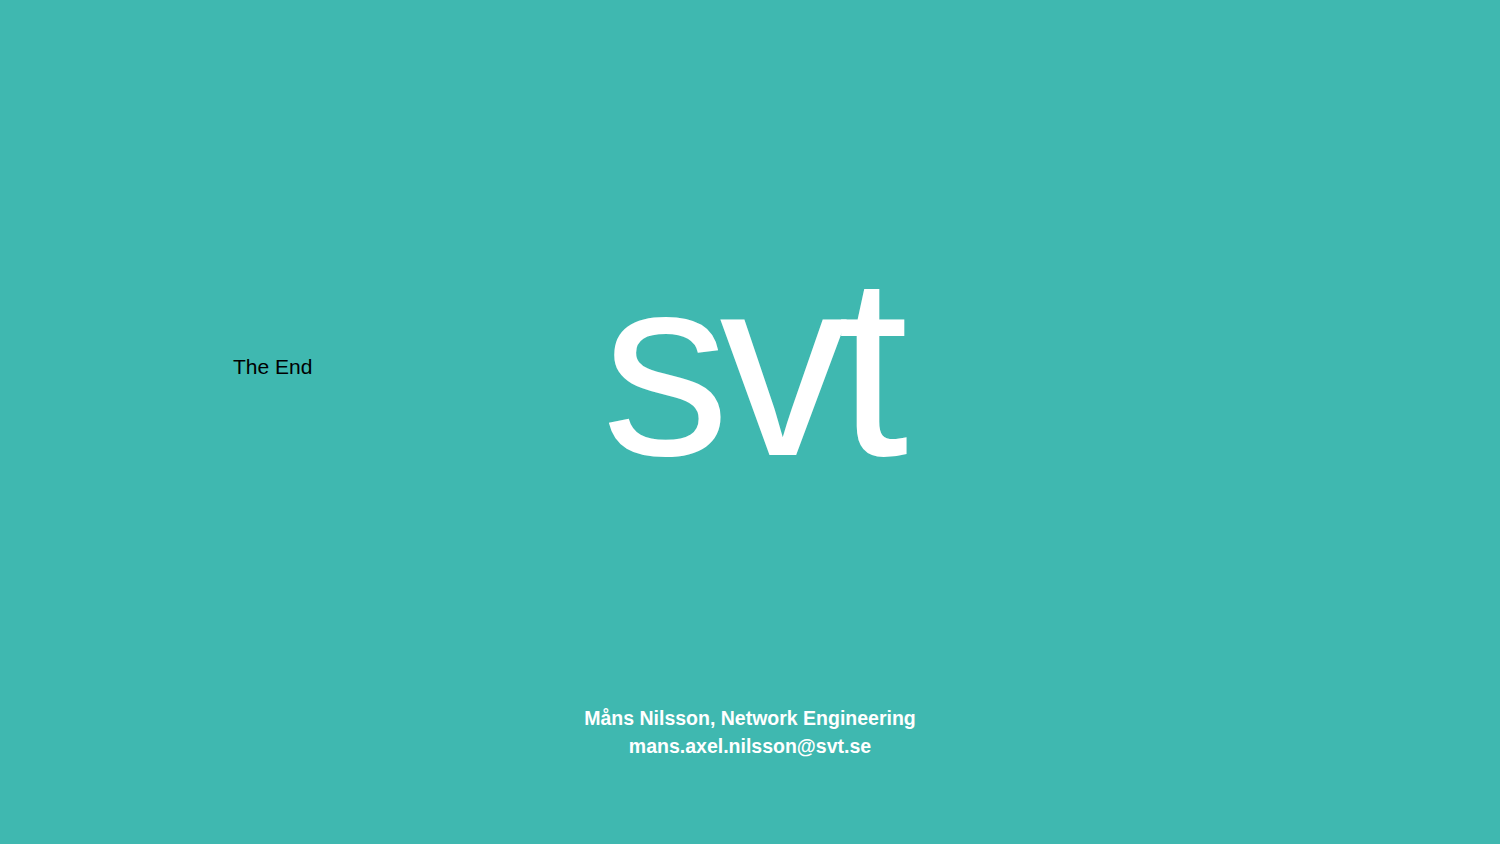The End
svt
Måns Nilsson, Network Engineering
mans.axel.nilsson@svt.se